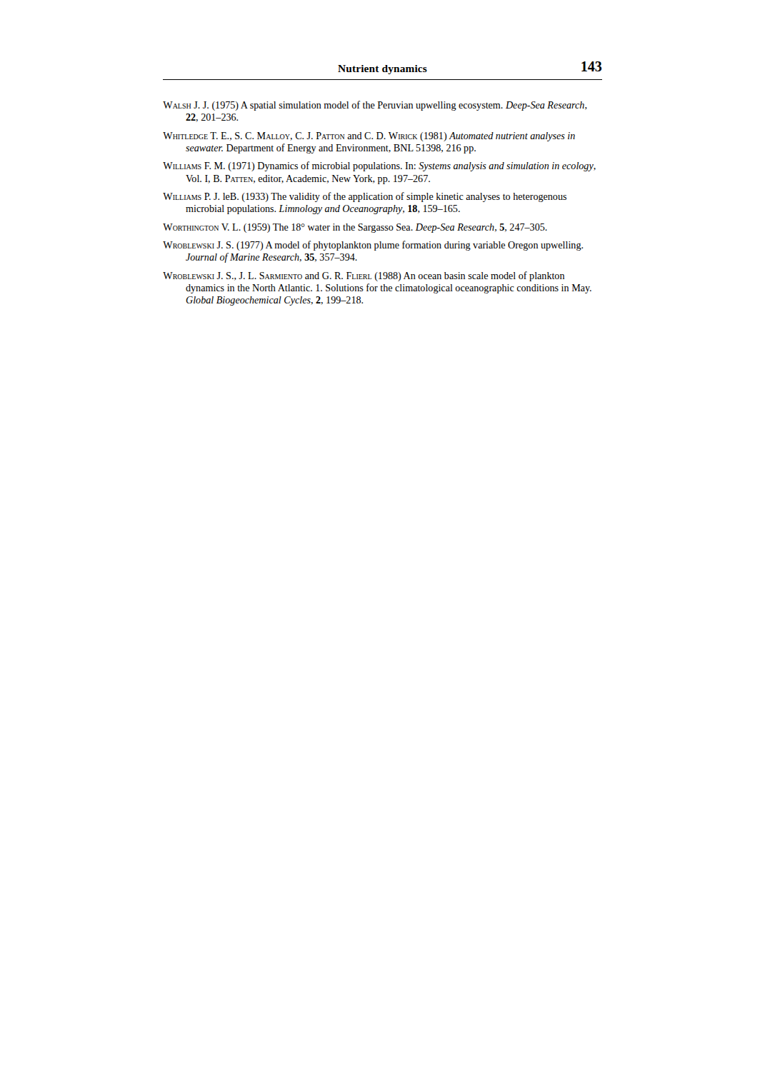Nutrient dynamics 143
Walsh J. J. (1975) A spatial simulation model of the Peruvian upwelling ecosystem. Deep-Sea Research, 22, 201–236.
Whitledge T. E., S. C. Malloy, C. J. Patton and C. D. Wirick (1981) Automated nutrient analyses in seawater. Department of Energy and Environment, BNL 51398, 216 pp.
Williams F. M. (1971) Dynamics of microbial populations. In: Systems analysis and simulation in ecology, Vol. I, B. Patten, editor, Academic, New York, pp. 197–267.
Williams P. J. leB. (1933) The validity of the application of simple kinetic analyses to heterogenous microbial populations. Limnology and Oceanography, 18, 159–165.
Worthington V. L. (1959) The 18° water in the Sargasso Sea. Deep-Sea Research, 5, 247–305.
Wroblewski J. S. (1977) A model of phytoplankton plume formation during variable Oregon upwelling. Journal of Marine Research, 35, 357–394.
Wroblewski J. S., J. L. Sarmiento and G. R. Flierl (1988) An ocean basin scale model of plankton dynamics in the North Atlantic. 1. Solutions for the climatological oceanographic conditions in May. Global Biogeochemical Cycles, 2, 199–218.